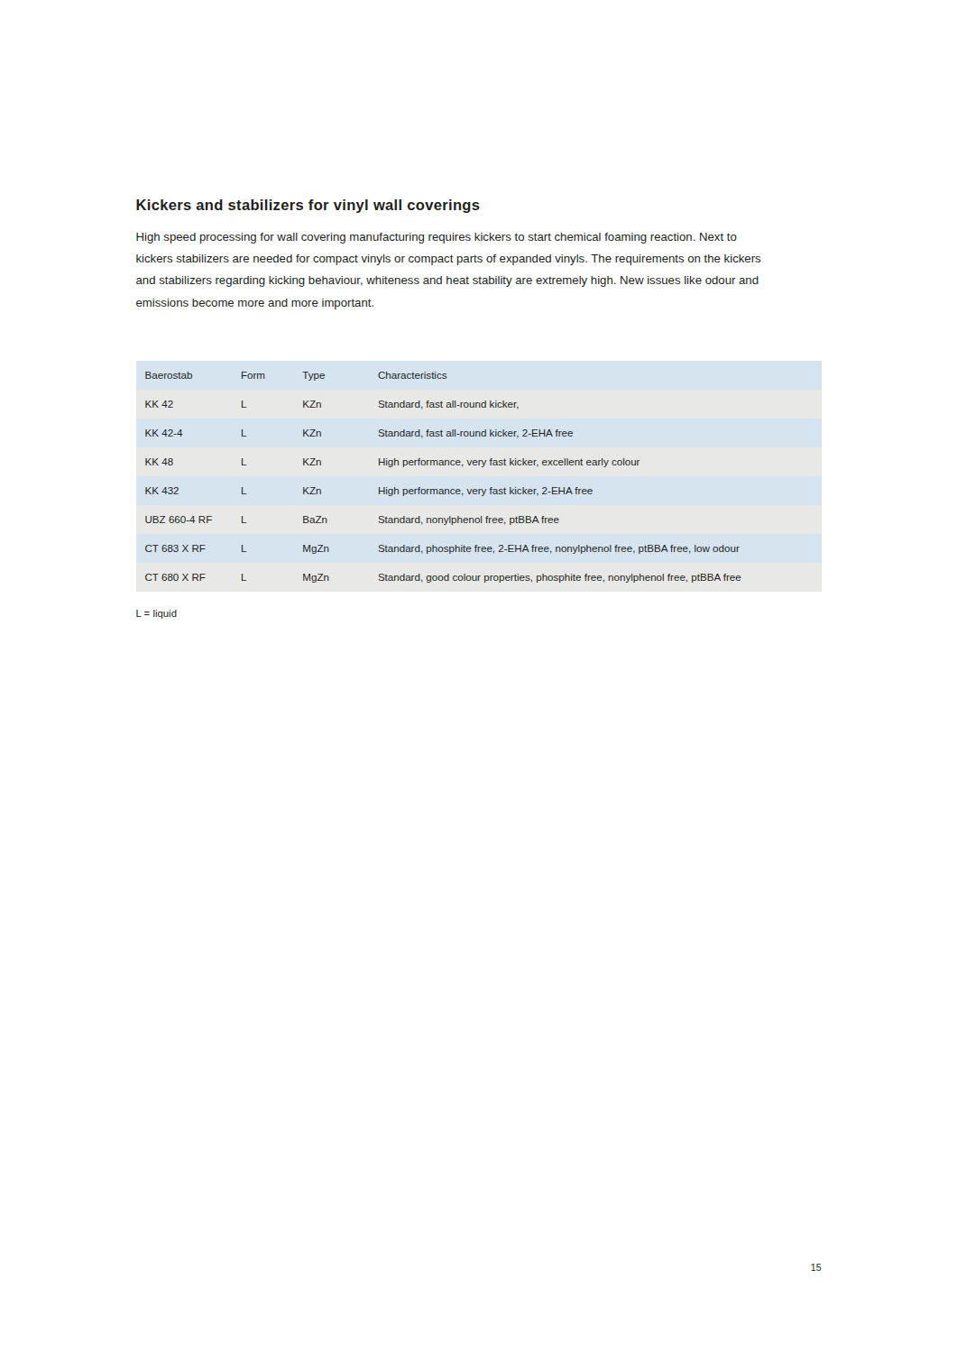Kickers and stabilizers for vinyl wall coverings
High speed processing for wall covering manufacturing requires kickers to start chemical foaming reaction. Next to kickers stabilizers are needed for compact vinyls or compact parts of expanded vinyls. The requirements on the kickers and stabilizers regarding kicking behaviour, whiteness and heat stability are extremely high. New issues like odour and emissions become more and more important.
| Baerostab | Form | Type | Characteristics |
| --- | --- | --- | --- |
| KK 42 | L | KZn | Standard, fast all-round kicker, |
| KK 42-4 | L | KZn | Standard, fast all-round kicker, 2-EHA free |
| KK 48 | L | KZn | High performance, very fast kicker, excellent early colour |
| KK 432 | L | KZn | High performance, very fast kicker, 2-EHA free |
| UBZ 660-4 RF | L | BaZn | Standard, nonylphenol free, ptBBA free |
| CT 683 X RF | L | MgZn | Standard, phosphite free, 2-EHA free, nonylphenol free, ptBBA free, low odour |
| CT 680 X RF | L | MgZn | Standard, good colour properties, phosphite free, nonylphenol free, ptBBA free |
L = liquid
15